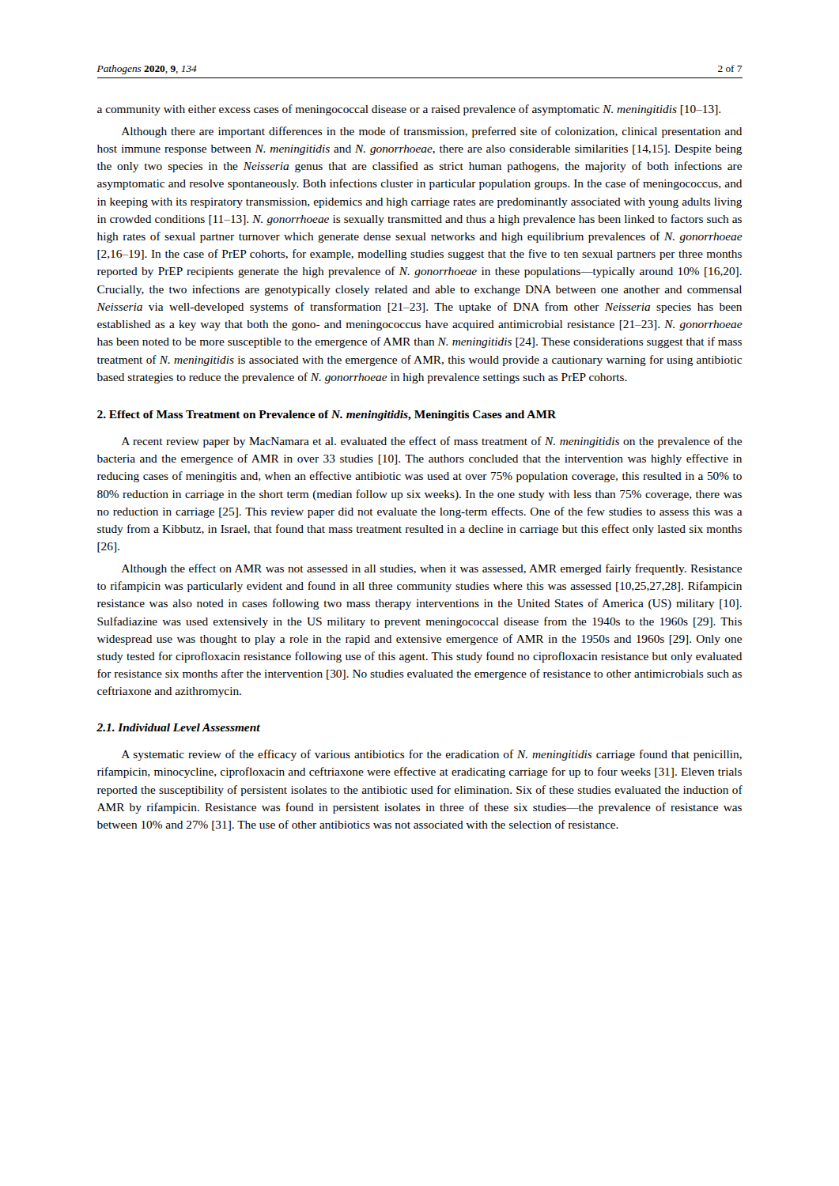Pathogens 2020, 9, 134 2 of 7
a community with either excess cases of meningococcal disease or a raised prevalence of asymptomatic N. meningitidis [10–13].
Although there are important differences in the mode of transmission, preferred site of colonization, clinical presentation and host immune response between N. meningitidis and N. gonorrhoeae, there are also considerable similarities [14,15]. Despite being the only two species in the Neisseria genus that are classified as strict human pathogens, the majority of both infections are asymptomatic and resolve spontaneously. Both infections cluster in particular population groups. In the case of meningococcus, and in keeping with its respiratory transmission, epidemics and high carriage rates are predominantly associated with young adults living in crowded conditions [11–13]. N. gonorrhoeae is sexually transmitted and thus a high prevalence has been linked to factors such as high rates of sexual partner turnover which generate dense sexual networks and high equilibrium prevalences of N. gonorrhoeae [2,16–19]. In the case of PrEP cohorts, for example, modelling studies suggest that the five to ten sexual partners per three months reported by PrEP recipients generate the high prevalence of N. gonorrhoeae in these populations—typically around 10% [16,20]. Crucially, the two infections are genotypically closely related and able to exchange DNA between one another and commensal Neisseria via well-developed systems of transformation [21–23]. The uptake of DNA from other Neisseria species has been established as a key way that both the gono- and meningococcus have acquired antimicrobial resistance [21–23]. N. gonorrhoeae has been noted to be more susceptible to the emergence of AMR than N. meningitidis [24]. These considerations suggest that if mass treatment of N. meningitidis is associated with the emergence of AMR, this would provide a cautionary warning for using antibiotic based strategies to reduce the prevalence of N. gonorrhoeae in high prevalence settings such as PrEP cohorts.
2. Effect of Mass Treatment on Prevalence of N. meningitidis, Meningitis Cases and AMR
A recent review paper by MacNamara et al. evaluated the effect of mass treatment of N. meningitidis on the prevalence of the bacteria and the emergence of AMR in over 33 studies [10]. The authors concluded that the intervention was highly effective in reducing cases of meningitis and, when an effective antibiotic was used at over 75% population coverage, this resulted in a 50% to 80% reduction in carriage in the short term (median follow up six weeks). In the one study with less than 75% coverage, there was no reduction in carriage [25]. This review paper did not evaluate the long-term effects. One of the few studies to assess this was a study from a Kibbutz, in Israel, that found that mass treatment resulted in a decline in carriage but this effect only lasted six months [26].
Although the effect on AMR was not assessed in all studies, when it was assessed, AMR emerged fairly frequently. Resistance to rifampicin was particularly evident and found in all three community studies where this was assessed [10,25,27,28]. Rifampicin resistance was also noted in cases following two mass therapy interventions in the United States of America (US) military [10]. Sulfadiazine was used extensively in the US military to prevent meningococcal disease from the 1940s to the 1960s [29]. This widespread use was thought to play a role in the rapid and extensive emergence of AMR in the 1950s and 1960s [29]. Only one study tested for ciprofloxacin resistance following use of this agent. This study found no ciprofloxacin resistance but only evaluated for resistance six months after the intervention [30]. No studies evaluated the emergence of resistance to other antimicrobials such as ceftriaxone and azithromycin.
2.1. Individual Level Assessment
A systematic review of the efficacy of various antibiotics for the eradication of N. meningitidis carriage found that penicillin, rifampicin, minocycline, ciprofloxacin and ceftriaxone were effective at eradicating carriage for up to four weeks [31]. Eleven trials reported the susceptibility of persistent isolates to the antibiotic used for elimination. Six of these studies evaluated the induction of AMR by rifampicin. Resistance was found in persistent isolates in three of these six studies—the prevalence of resistance was between 10% and 27% [31]. The use of other antibiotics was not associated with the selection of resistance.